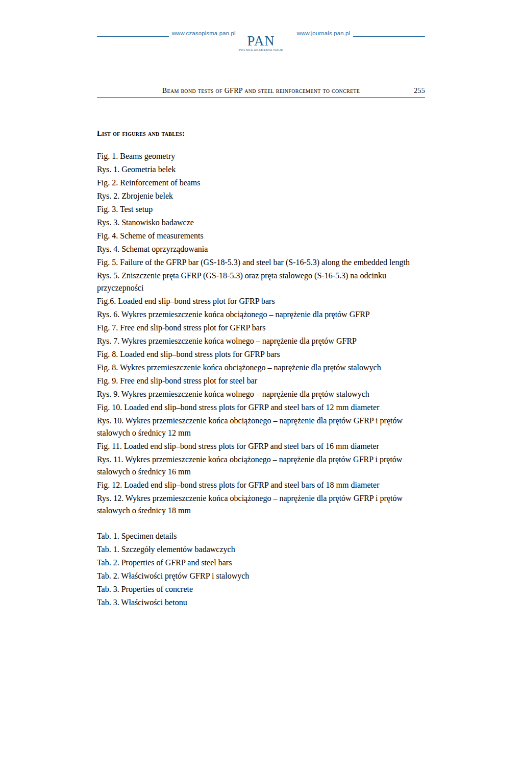www.czasopisma.pan.pl www.journals.pan.pl
PAN
POLSKA AKADEMIA NAUK
Beam bond tests of GFRP and steel reinforcement to concrete
255
List of figures and tables:
Fig. 1. Beams geometry
Rys. 1. Geometria belek
Fig. 2. Reinforcement of beams
Rys. 2. Zbrojenie belek
Fig. 3. Test setup
Rys. 3. Stanowisko badawcze
Fig. 4. Scheme of measurements
Rys. 4. Schemat oprzyrządowania
Fig. 5. Failure of the GFRP bar (GS-18-5.3) and steel bar (S-16-5.3) along the embedded length
Rys. 5. Zniszczenie pręta GFRP (GS-18-5.3) oraz pręta stalowego (S-16-5.3) na odcinku przyczepności
Fig.6. Loaded end slip–bond stress plot for GFRP bars
Rys. 6. Wykres przemieszczenie końca obciążonego – naprężenie dla prętów GFRP
Fig. 7. Free end slip-bond stress plot for GFRP bars
Rys. 7. Wykres przemieszczenie końca wolnego – naprężenie dla prętów GFRP
Fig. 8. Loaded end slip–bond stress plots for GFRP bars
Fig. 8. Wykres przemieszczenie końca obciążonego – naprężenie dla prętów stalowych
Fig. 9. Free end slip-bond stress plot for steel bar
Rys. 9. Wykres przemieszczenie końca wolnego – naprężenie dla prętów stalowych
Fig. 10. Loaded end slip–bond stress plots for GFRP and steel bars of 12 mm diameter
Rys. 10. Wykres przemieszczenie końca obciążonego – naprężenie dla prętów GFRP i prętów stalowych o średnicy 12 mm
Fig. 11. Loaded end slip–bond stress plots for GFRP and steel bars of 16 mm diameter
Rys. 11. Wykres przemieszczenie końca obciążonego – naprężenie dla prętów GFRP i prętów stalowych o średnicy 16 mm
Fig. 12. Loaded end slip–bond stress plots for GFRP and steel bars of 18 mm diameter
Rys. 12. Wykres przemieszczenie końca obciążonego – naprężenie dla prętów GFRP i prętów stalowych o średnicy 18 mm
Tab. 1. Specimen details
Tab. 1. Szczegóły elementów badawczych
Tab. 2. Properties of GFRP and steel bars
Tab. 2. Właściwości prętów GFRP i stalowych
Tab. 3. Properties of concrete
Tab. 3. Właściwości betonu